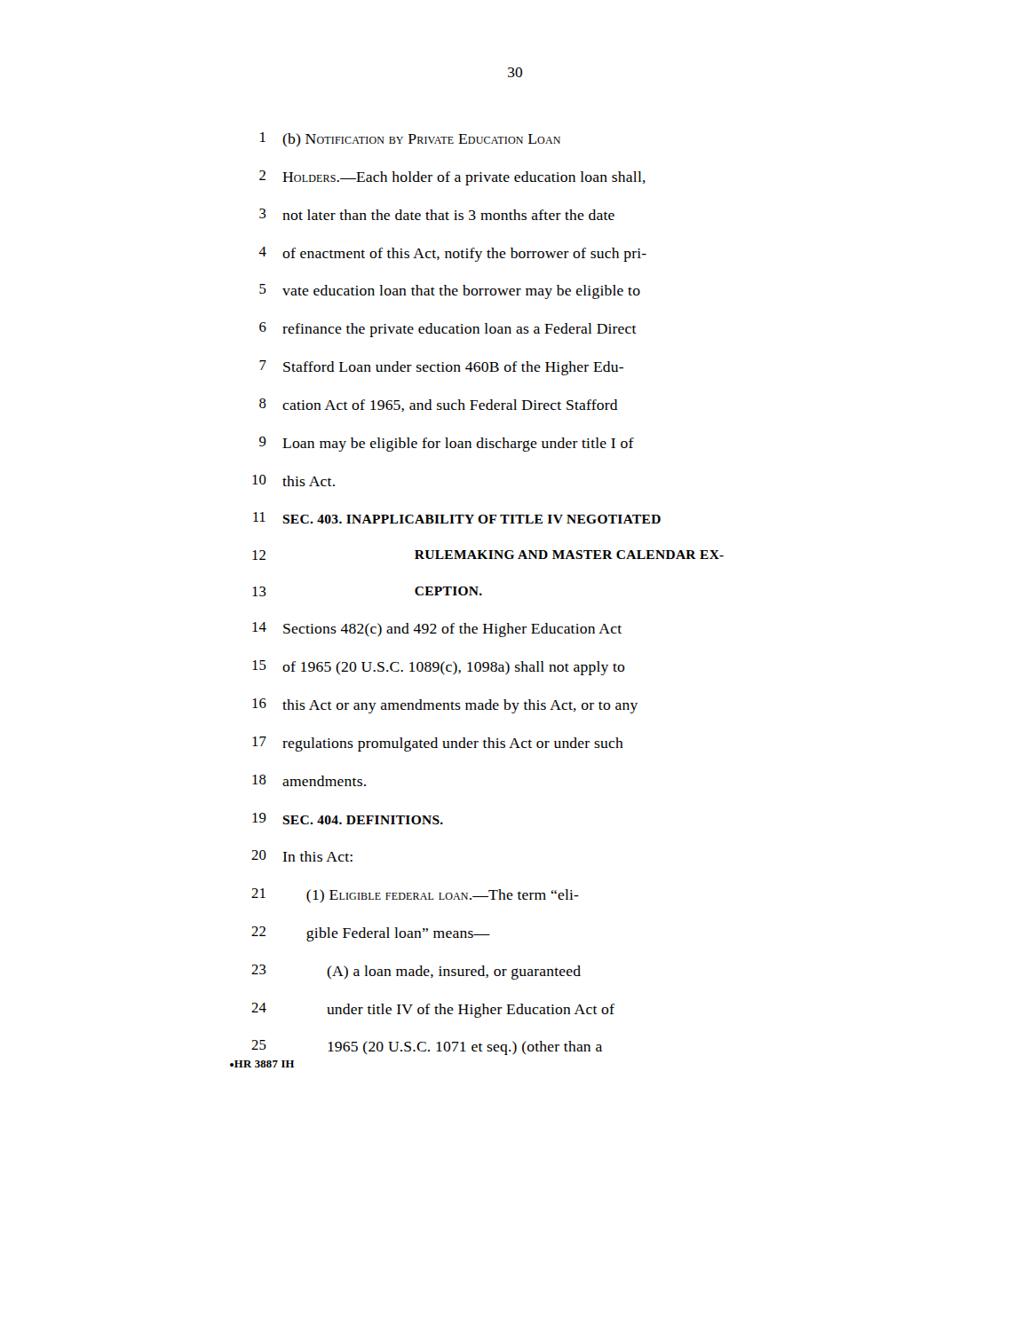30
| 1 | (b) Notification by Private Education Loan |
| 2 | Holders .—Each holder of a private education loan shall, |
| 3 | not later than the date that is 3 months after the date |
| 4 | of enactment of this Act, notify the borrower of such pri- |
| 5 | vate education loan that the borrower may be eligible to |
| 6 | refinance the private education loan as a Federal Direct |
| 7 | Stafford Loan under section 460B of the Higher Edu- |
| 8 | cation Act of 1965, and such Federal Direct Stafford |
| 9 | Loan may be eligible for loan discharge under title I of |
| 10 | this Act. |
| 11 | SEC. 403. INAPPLICABILITY OF TITLE IV NEGOTIATED |
| 12 | RULEMAKING AND MASTER CALENDAR EX- |
| 13 | CEPTION. |
| 14 | Sections 482(c) and 492 of the Higher Education Act |
| 15 | of 1965 (20 U.S.C. 1089(c), 1098a) shall not apply to |
| 16 | this Act or any amendments made by this Act, or to any |
| 17 | regulations promulgated under this Act or under such |
| 18 | amendments. |
| 19 | SEC. 404. DEFINITIONS. |
| 20 | In this Act: |
| 21 | (1) Eligible federal loan .—The term “eli- |
| 22 | gible Federal loan” means— |
| 23 | (A) a loan made, insured, or guaranteed |
| 24 | under title IV of the Higher Education Act of |
| 25 | 1965 (20 U.S.C. 1071 et seq.) (other than a |
•HR 3887 IH